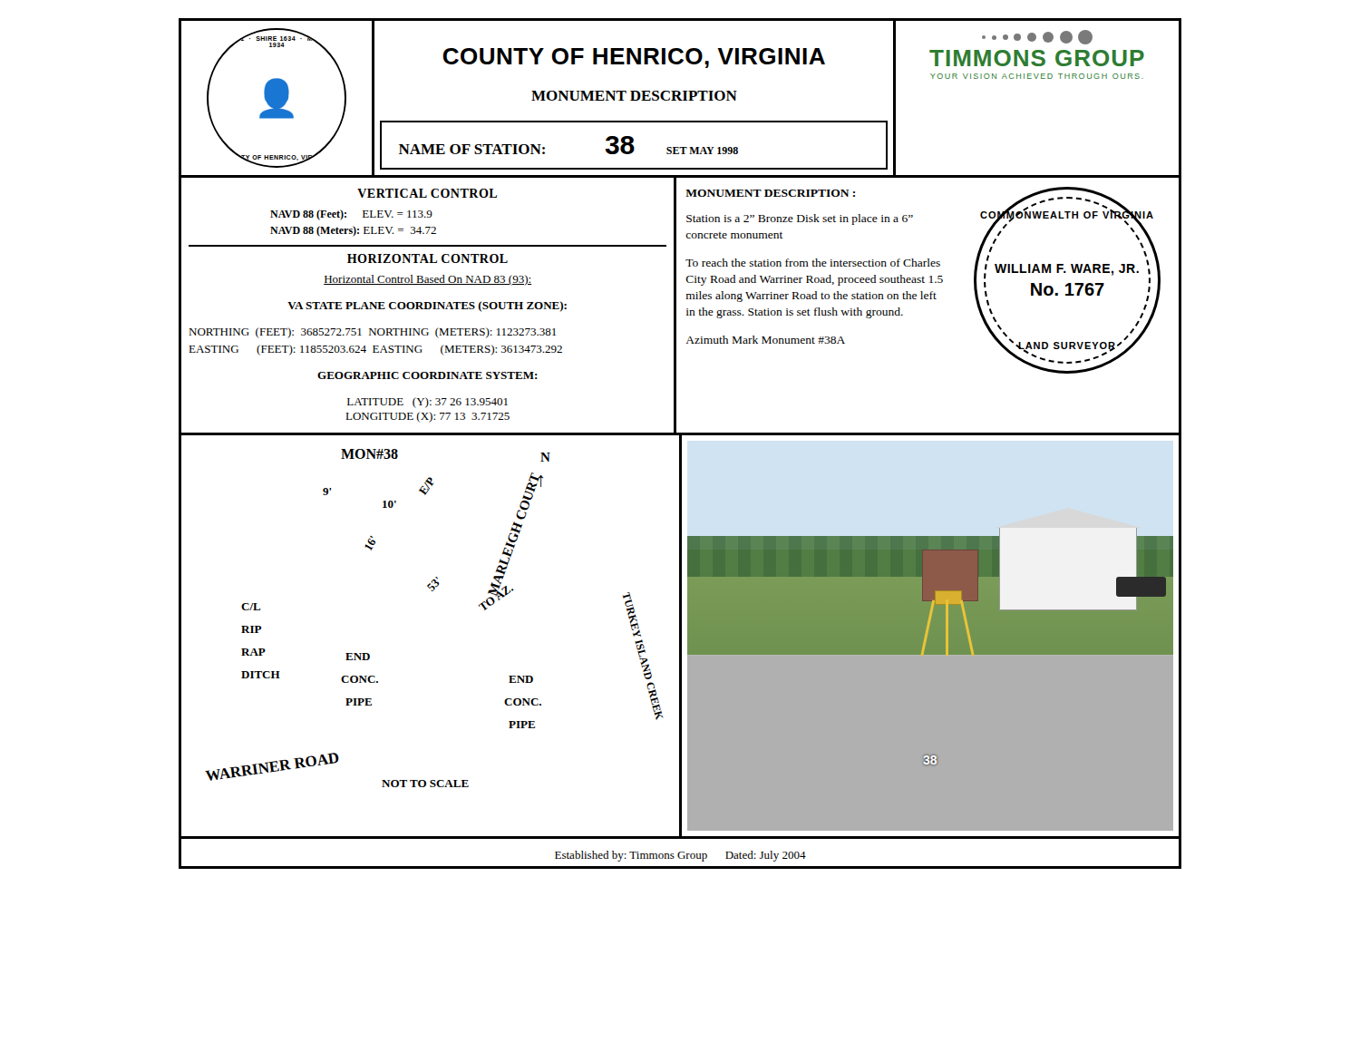CITY 1611 · SHIRE 1634 · MANAGER 1934 COUNTY OF HENRICO, VIRGINIA
👤
COUNTY OF HENRICO, VIRGINIA
MONUMENT DESCRIPTION
NAME OF STATION: 38 SET MAY 1998
TIMMONS GROUP
YOUR VISION ACHIEVED THROUGH OURS.
VERTICAL CONTROL
NAVD 88 (Feet): ELEV. = 113.9
NAVD 88 (Meters): ELEV. = 34.72
HORIZONTAL CONTROL
Horizontal Control Based On NAD 83 (93):
VA STATE PLANE COORDINATES (SOUTH ZONE):
NORTHING (FEET): 3685272.751 NORTHING (METERS): 1123273.381
EASTING (FEET): 11855203.624 EASTING (METERS): 3613473.292
GEOGRAPHIC COORDINATE SYSTEM:
LATITUDE (Y): 37 26 13.95401
LONGITUDE (X): 77 13 3.71725
MONUMENT DESCRIPTION :
Station is a 2” Bronze Disk set in place in a 6” concrete monument
To reach the station from the intersection of Charles City Road and Warriner Road, proceed southeast 1.5 miles along Warriner Road to the station on the left in the grass. Station is set flush with ground.
Azimuth Mark Monument #38A
COMMONWEALTH OF VIRGINIA
WILLIAM F. WARE, JR.
No. 1767
LAND SURVEYOR
MON#38 9' 10' E/P 16' MARLEIGH COURT 53' TO AZ. C/L RIP RAP DITCH END CONC. PIPE END CONC. PIPE TURKEY ISLAND CREEK WARRINER ROAD NOT TO SCALE N ↑
38
Established by: Timmons Group Dated: July 2004